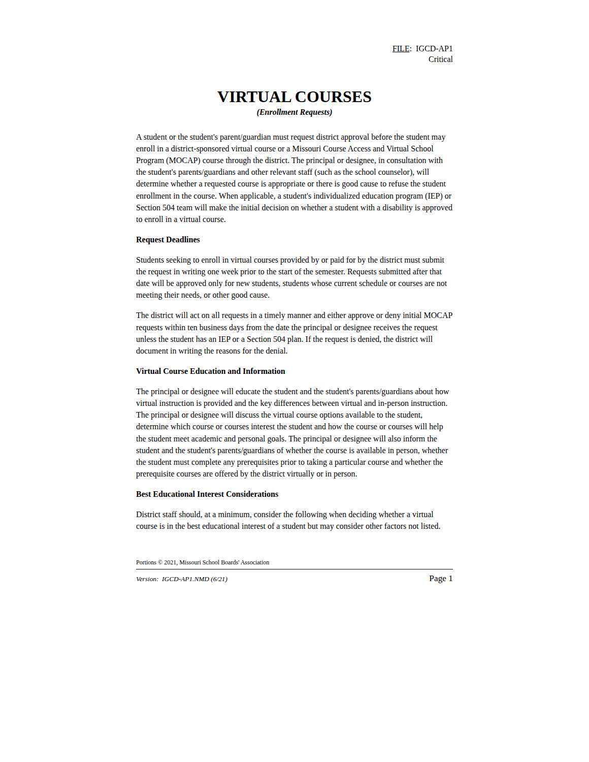FILE: IGCD-AP1
Critical
VIRTUAL COURSES
(Enrollment Requests)
A student or the student's parent/guardian must request district approval before the student may enroll in a district-sponsored virtual course or a Missouri Course Access and Virtual School Program (MOCAP) course through the district. The principal or designee, in consultation with the student's parents/guardians and other relevant staff (such as the school counselor), will determine whether a requested course is appropriate or there is good cause to refuse the student enrollment in the course. When applicable, a student's individualized education program (IEP) or Section 504 team will make the initial decision on whether a student with a disability is approved to enroll in a virtual course.
Request Deadlines
Students seeking to enroll in virtual courses provided by or paid for by the district must submit the request in writing one week prior to the start of the semester. Requests submitted after that date will be approved only for new students, students whose current schedule or courses are not meeting their needs, or other good cause.
The district will act on all requests in a timely manner and either approve or deny initial MOCAP requests within ten business days from the date the principal or designee receives the request unless the student has an IEP or a Section 504 plan. If the request is denied, the district will document in writing the reasons for the denial.
Virtual Course Education and Information
The principal or designee will educate the student and the student's parents/guardians about how virtual instruction is provided and the key differences between virtual and in-person instruction. The principal or designee will discuss the virtual course options available to the student, determine which course or courses interest the student and how the course or courses will help the student meet academic and personal goals. The principal or designee will also inform the student and the student's parents/guardians of whether the course is available in person, whether the student must complete any prerequisites prior to taking a particular course and whether the prerequisite courses are offered by the district virtually or in person.
Best Educational Interest Considerations
District staff should, at a minimum, consider the following when deciding whether a virtual course is in the best educational interest of a student but may consider other factors not listed.
Portions © 2021, Missouri School Boards' Association
Version: IGCD-AP1.NMD (6/21) Page 1